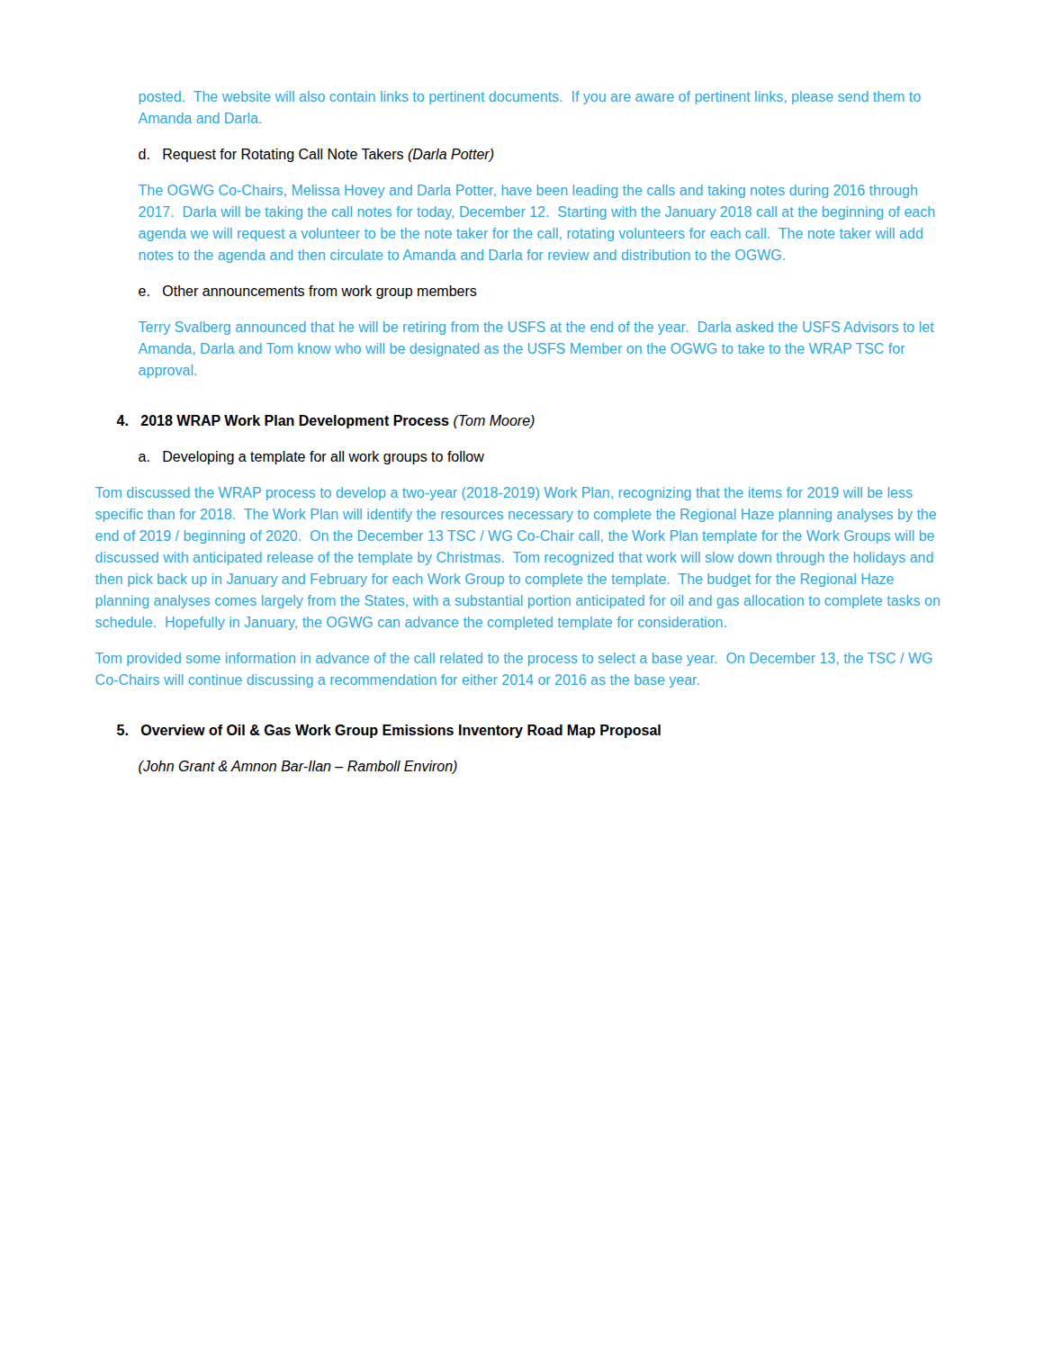posted. The website will also contain links to pertinent documents. If you are aware of pertinent links, please send them to Amanda and Darla.
d. Request for Rotating Call Note Takers (Darla Potter)
The OGWG Co-Chairs, Melissa Hovey and Darla Potter, have been leading the calls and taking notes during 2016 through 2017. Darla will be taking the call notes for today, December 12. Starting with the January 2018 call at the beginning of each agenda we will request a volunteer to be the note taker for the call, rotating volunteers for each call. The note taker will add notes to the agenda and then circulate to Amanda and Darla for review and distribution to the OGWG.
e. Other announcements from work group members
Terry Svalberg announced that he will be retiring from the USFS at the end of the year. Darla asked the USFS Advisors to let Amanda, Darla and Tom know who will be designated as the USFS Member on the OGWG to take to the WRAP TSC for approval.
4. 2018 WRAP Work Plan Development Process (Tom Moore)
a. Developing a template for all work groups to follow
Tom discussed the WRAP process to develop a two-year (2018-2019) Work Plan, recognizing that the items for 2019 will be less specific than for 2018. The Work Plan will identify the resources necessary to complete the Regional Haze planning analyses by the end of 2019 / beginning of 2020. On the December 13 TSC / WG Co-Chair call, the Work Plan template for the Work Groups will be discussed with anticipated release of the template by Christmas. Tom recognized that work will slow down through the holidays and then pick back up in January and February for each Work Group to complete the template. The budget for the Regional Haze planning analyses comes largely from the States, with a substantial portion anticipated for oil and gas allocation to complete tasks on schedule. Hopefully in January, the OGWG can advance the completed template for consideration.
Tom provided some information in advance of the call related to the process to select a base year. On December 13, the TSC / WG Co-Chairs will continue discussing a recommendation for either 2014 or 2016 as the base year.
5. Overview of Oil & Gas Work Group Emissions Inventory Road Map Proposal
(John Grant & Amnon Bar-Ilan – Ramboll Environ)